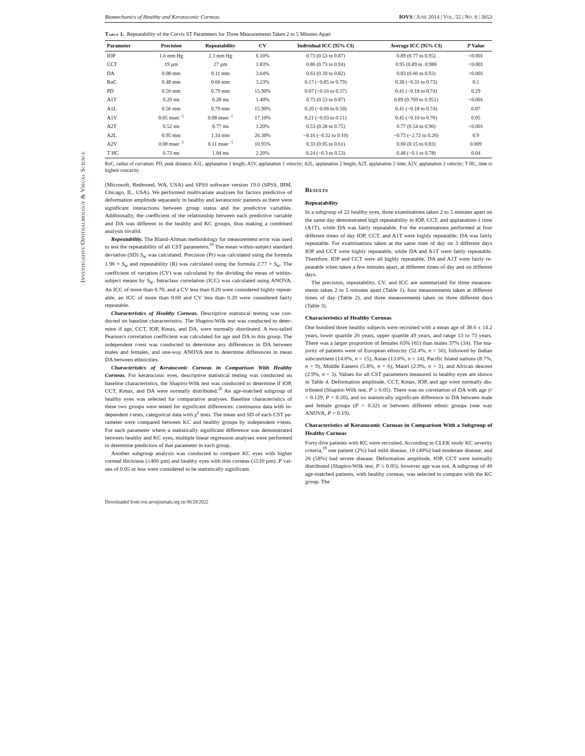Investigative Ophthalmology & Visual Science
Biomechanics of Healthy and Keratoconic Corneas
IOVS | June 2014 | Vol. 55 | No. 6 | 3653
Table 1. Repeatability of the Corvis ST Parameters for Three Measurements Taken 2 to 5 Minutes Apart
| Parameter | Precision | Repeatability | CV | Individual ICC (95% CI) | Average ICC (95% CI) | P Value |
| --- | --- | --- | --- | --- | --- | --- |
| IOP | 1.6 mm Hg | 2.3 mm Hg | 6.10% | 0.73 (0.53 to 0.87) | 0.89 (0.77 to 0.95) | <0.001 |
| CCT | 19 µm | 27 µm | 1.83% | 0.86 (0.73 to 0.94) | 0.95 (0.89 to 0.980 | <0.001 |
| DA | 0.08 mm | 0.11 mm | 3.64% | 0.63 (0.39 to 0.82) | 0.83 (0.66 to 0.93) | <0.001 |
| RoC | 0.48 mm | 0.66 mm | 3.23% | 0.17 (−0.85 to 0.79) | 0.38 (−0.31 to 0.73) | 0.1 |
| PD | 0.56 mm | 0.79 mm | 15.90% | 0.07 (−0.16 to 0.37) | 0.41 (−0.18 to 0.74) | 0.29 |
| A1T | 0.20 ms | 0.28 ms | 1.40% | 0.73 (0.53 to 0.87) | 0.89 (0.769 to 0.951) | <0.001 |
| A1L | 0.56 mm | 0.79 mm | 15.90% | 0.20 (−0.06 to 0.50) | 0.41 (−0.18 to 0.74) | 0.07 |
| A1V | 0.05 msec −1 | 0.08 msec −1 | 17.10% | 0.21 (−0.03 to 0.51) | 0.45 (−0.10 to 0.76) | 0.05 |
| A2T | 0.52 ms | 0.77 ms | 1.20% | 0.53 (0.28 to 0.75) | 0.77 (0.54 to 0.90) | <0.001 |
| A2L | 0.95 mm | 1.34 mm | 26.30% | −0.16 (−0.32 to 0.10) | −0.73 (−2.72 to 0.26) | 0.9 |
| A2V | 0.08 msec −1 | 0.11 msec −1 | 10.95% | 0.33 (0.05 to 0.61) | 0.60 (0.15 to 0.83) | 0.009 |
| T HC | 0.73 ms | 1.04 ms | 2.20% | 0.24 (−0.3 to 0.53) | 0.48 (−0.1 to 0.78) | 0.04 |
RoC, radius of curvature; PD, peak distance; A1L, applanation 1 length; A1V, applanation 1 velocity; A2L, applanation 2 length; A2T, applanation 2 time; A2V, applanation 2 velocity; T HC, time to highest concavity.
(Microsoft, Redmond, WA, USA) and SPSS software version 19.0 (SPSS, IBM, Chicago, IL, USA). We performed multivariate analyses for factors predictive of deformation amplitude separately in healthy and keratoconic patients as there were significant interactions between group status and the predictive variables. Additionally, the coefficient of the relationship between each predictive variable and DA was different in the healthy and KC groups, thus making a combined analysis invalid.
Repeatability. The Bland-Altman methodology for measurement error was used to test the repeatability of all CST parameters.19 The mean within-subject standard deviation (SD) Sw was calculated. Precision (Pr) was calculated using the formula 1.96 × Sw and repeatability (R) was calculated using the formula 2.77 × Sw. The coefficient of variation (CV) was calculated by the dividing the mean of within-subject means by Sw. Intraclass correlation (ICC) was calculated using ANOVA. An ICC of more than 0.70, and a CV less than 0.20 were considered highly repeatable, an ICC of more than 0.60 and CV less than 0.20 were considered fairly repeatable.
Characteristics of Healthy Corneas. Descriptive statistical testing was conducted on baseline characteristics. The Shapiro-Wilk test was conducted to determine if age, CCT, IOP, Kmax, and DA, were normally distributed. A two-tailed Pearson's correlation coefficient was calculated for age and DA in this group. The independent t-test was conducted to determine any differences in DA between males and females, and one-way ANOVA test to determine differences in mean DA between ethnicities.
Characteristics of Keratoconic Corneas in Comparison With Healthy Corneas. For keratoconic eyes, descriptive statistical testing was conducted on baseline characteristics, the Shapiro-Wilk test was conducted to determine if IOP, CCT, Kmax, and DA were normally distributed.20 An age-matched subgroup of healthy eyes was selected for comparative analyses. Baseline characteristics of these two groups were tested for significant differences: continuous data with independent t-tests, categorical data with χ2 tests. The mean and SD of each CST parameter were compared between KC and healthy groups by independent t-tests. For each parameter where a statistically significant difference was demonstrated between healthy and KC eyes, multiple linear regression analyses were performed to determine predictors of that parameter in each group.
Another subgroup analysis was conducted to compare KC eyes with higher corneal thickness (≥460 µm) and healthy eyes with thin corneas (≤510 µm). P values of 0.05 or less were considered to be statistically significant.
Results
Repeatability
In a subgroup of 22 healthy eyes, three examinations taken 2 to 5 minutes apart on the same day demonstrated high repeatability in IOP, CCT, and applanation-1 time (A1T), while DA was fairly repeatable. For the examinations performed at four different times of day IOP, CCT, and A1T were highly repeatable; DA was fairly repeatable. For examinations taken at the same time of day on 3 different days IOP and CCT were highly repeatable, while DA and A1T were fairly repeatable. Therefore, IOP and CCT were all highly repeatable, DA and A1T were fairly repeatable when taken a few minutes apart, at different times of day and on different days.
The precision, repeatability, CV, and ICC are summarized for three measurements taken 2 to 5 minutes apart (Table 1), four measurements taken at different times of day (Table 2), and three measurements taken on three different days (Table 3).
Characteristics of Healthy Corneas
One hundred three healthy subjects were recruited with a mean age of 38.6 ± 14.2 years, lower quartile 26 years, upper quartile 49 years, and range 13 to 73 years. There was a larger proportion of females 63% (65) than males 37% (34). The majority of patients were of European ethnicity (52.4%, n = 56), followed by Indian subcontinent (14.6%, n = 15), Asian (13.6%, n = 14), Pacific Island nations (8.7%, n = 9), Middle Eastern (5.8%, n = 6), Maori (2.9%, n = 3), and African descent (2.9%, n = 3). Values for all CST parameters measured in healthy eyes are shown in Table 4. Deformation amplitude, CCT, Kmax, IOP, and age were normally distributed (Shapiro-Wilk test, P ≥ 0.05). There was no correlation of DA with age (r = 0.129, P = 0.20), and no statistically significant difference in DA between male and female groups (P = 0.32) or between different ethnic groups (one way ANOVA, P = 0.19).
Characteristics of Keratoconic Corneas in Comparison With a Subgroup of Healthy Corneas
Forty-five patients with KC were recruited. According to CLEK study KC severity criteria,18 one patient (2%) had mild disease, 18 (40%) had moderate disease, and 26 (58%) had severe disease. Deformation amplitude, IOP, CCT were normally distributed (Shapiro-Wilk test, P ≥ 0.05), however age was not. A subgroup of 46 age-matched patients, with healthy corneas, was selected to compare with the KC group. The
Downloaded from tvst.arvojournals.org on 06/28/2022